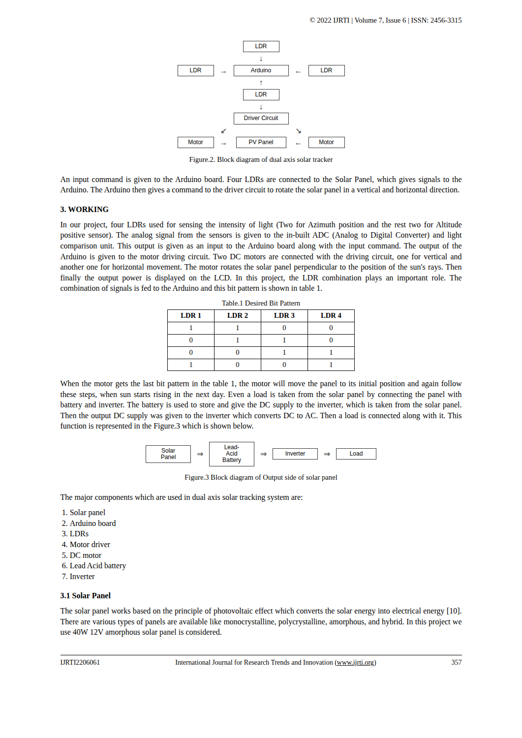© 2022 IJRTI | Volume 7, Issue 6 | ISSN: 2456-3315
| | | LDR | | |
| | | ↓ | | |
| LDR | → | Arduino | ← | LDR |
| | | ↑ | | |
| | | LDR | | |
| | | ↓ | | |
| | | Driver Circuit | | |
| | ↙ | | ↘ | |
| Motor | → | PV Panel | ← | Motor |
Figure.2. Block diagram of dual axis solar tracker
An input command is given to the Arduino board. Four LDRs are connected to the Solar Panel, which gives signals to the Arduino. The Arduino then gives a command to the driver circuit to rotate the solar panel in a vertical and horizontal direction.
3. WORKING
In our project, four LDRs used for sensing the intensity of light (Two for Azimuth position and the rest two for Altitude positive sensor). The analog signal from the sensors is given to the in-built ADC (Analog to Digital Converter) and light comparison unit. This output is given as an input to the Arduino board along with the input command. The output of the Arduino is given to the motor driving circuit. Two DC motors are connected with the driving circuit, one for vertical and another one for horizontal movement. The motor rotates the solar panel perpendicular to the position of the sun's rays. Then finally the output power is displayed on the LCD. In this project, the LDR combination plays an important role. The combination of signals is fed to the Arduino and this bit pattern is shown in table 1.
Table.1 Desired Bit Pattern
| LDR 1 | LDR 2 | LDR 3 | LDR 4 |
| --- | --- | --- | --- |
| 1 | 1 | 0 | 0 |
| 0 | 1 | 1 | 0 |
| 0 | 0 | 1 | 1 |
| 1 | 0 | 0 | 1 |
When the motor gets the last bit pattern in the table 1, the motor will move the panel to its initial position and again follow these steps, when sun starts rising in the next day. Even a load is taken from the solar panel by connecting the panel with battery and inverter. The battery is used to store and give the DC supply to the inverter, which is taken from the solar panel. Then the output DC supply was given to the inverter which converts DC to AC. Then a load is connected along with it. This function is represented in the Figure.3 which is shown below.
| Solar Panel | ⇒ | Lead- Acid Battery | ⇒ | Inverter | ⇒ | Load |
Figure.3 Block diagram of Output side of solar panel
The major components which are used in dual axis solar tracking system are:
Solar panel
Arduino board
LDRs
Motor driver
DC motor
Lead Acid battery
Inverter
3.1 Solar Panel
The solar panel works based on the principle of photovoltaic effect which converts the solar energy into electrical energy [10]. There are various types of panels are available like monocrystalline, polycrystalline, amorphous, and hybrid. In this project we use 40W 12V amorphous solar panel is considered.
IJRTI2206061 International Journal for Research Trends and Innovation (www.ijrti.org) 357